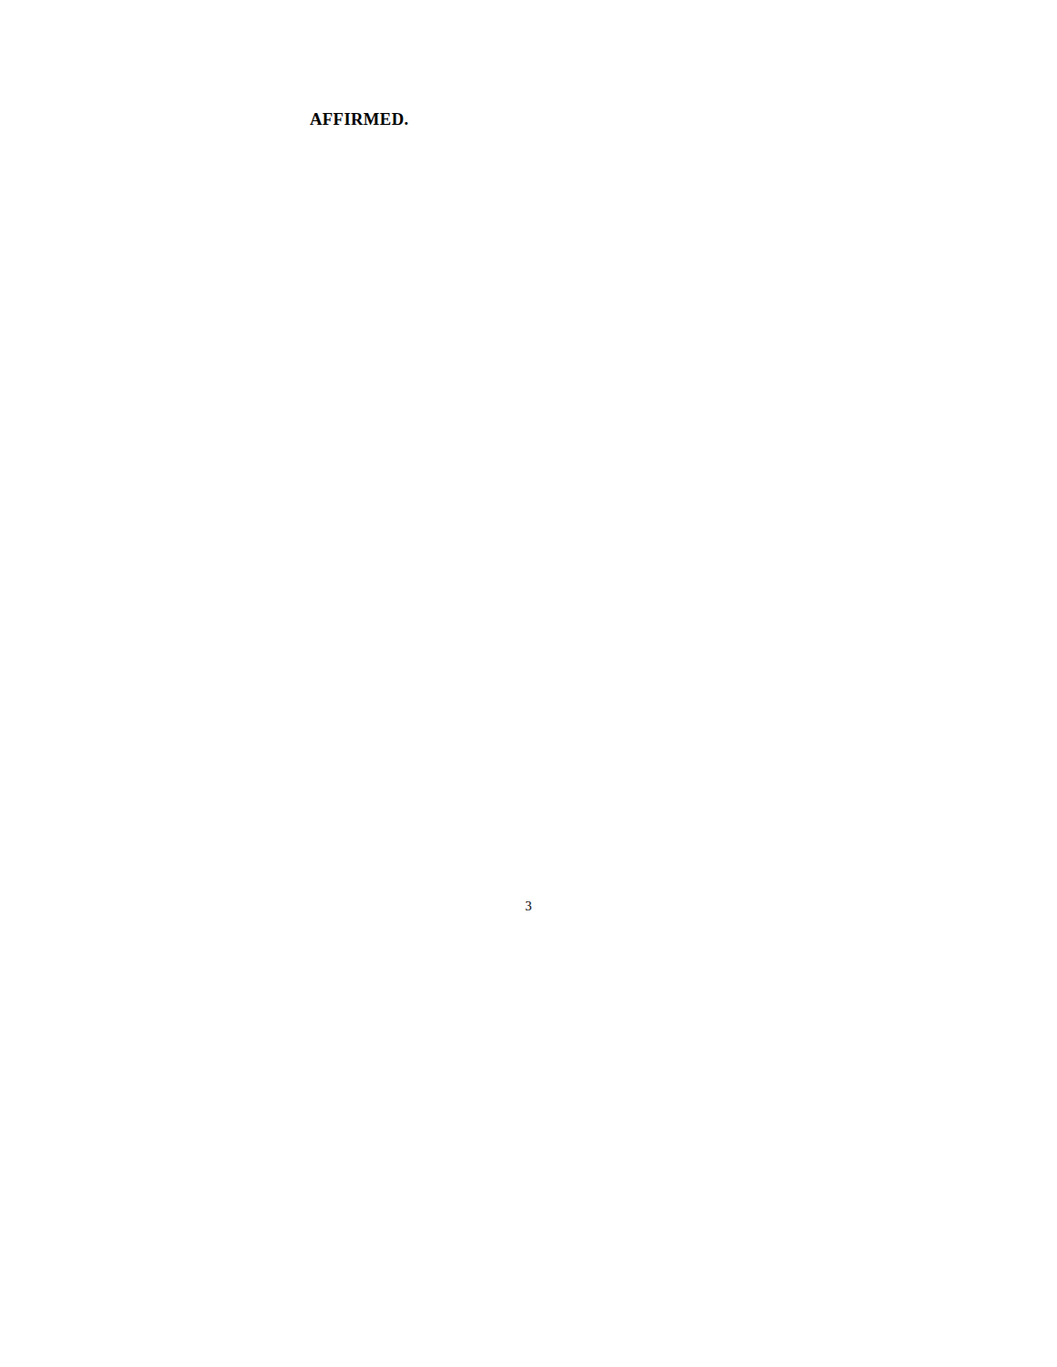AFFIRMED.
3